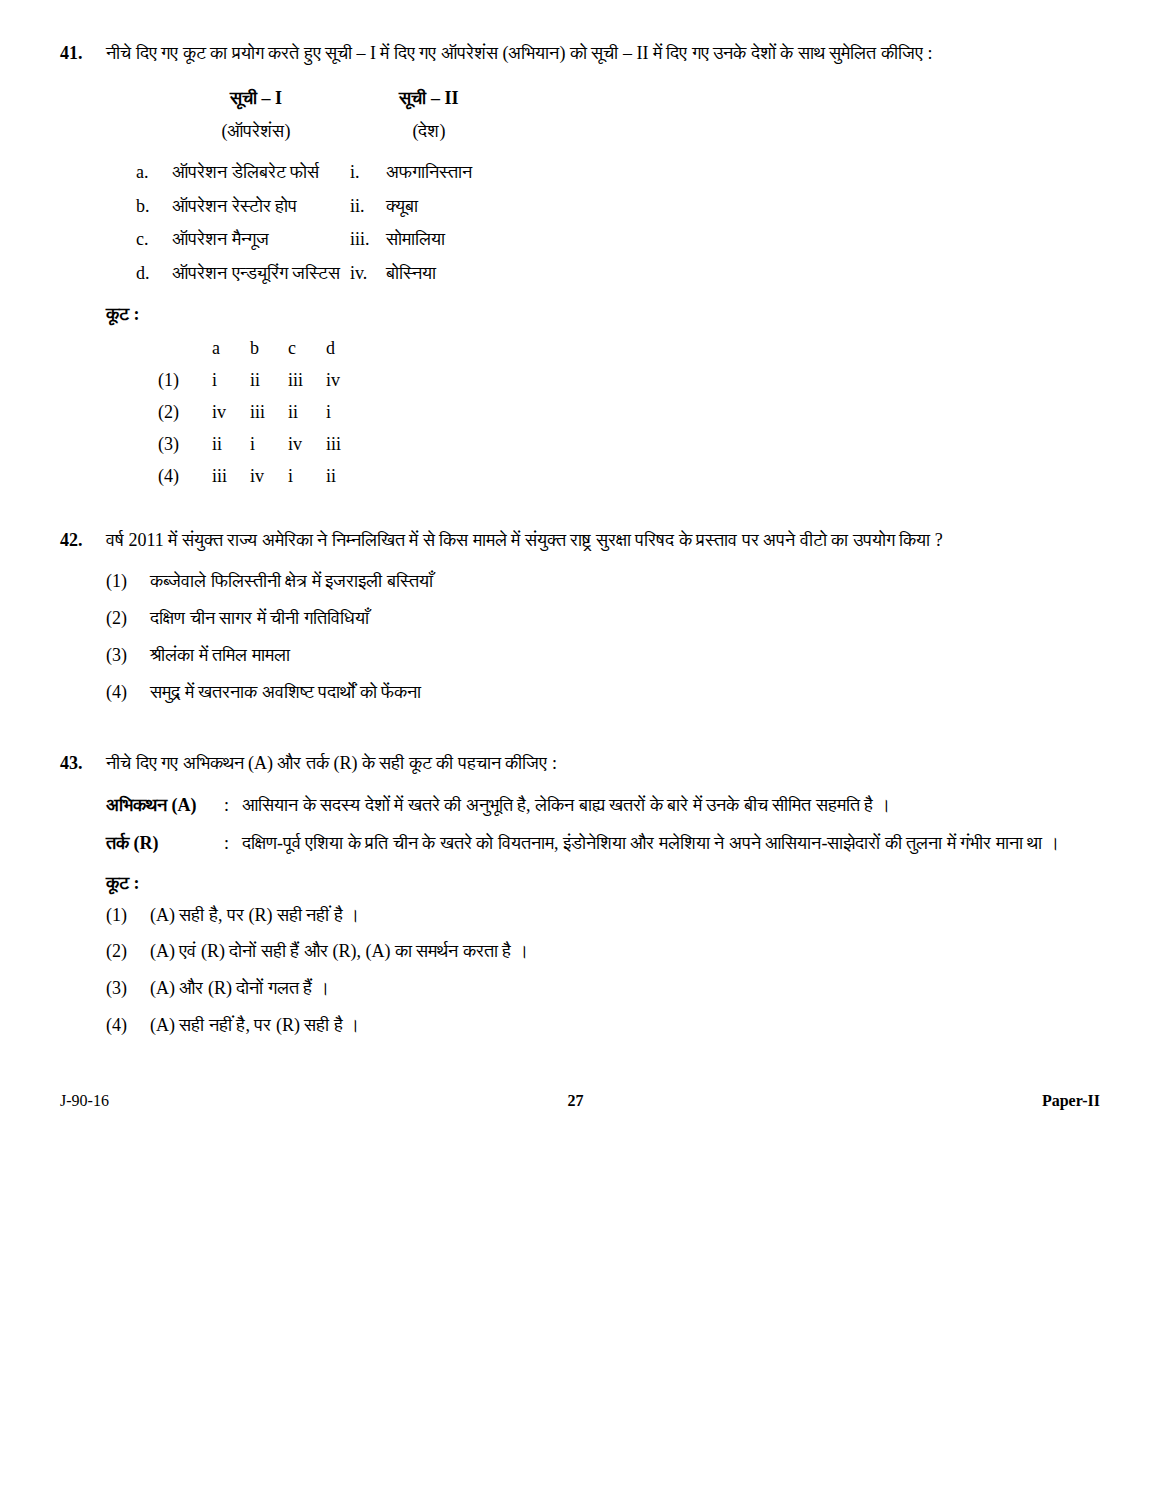41.
नीचे दिए गए कूट का प्रयोग करते हुए सूची – I में दिए गए ऑपरेशंस (अभियान) को सूची – II में दिए गए उनके देशों के साथ सुमेलित कीजिए :
| | सूची – I | | सूची – II |
| | (ऑपरेशंस) | | (देश) |
| a. | ऑपरेशन डेलिबरेट फोर्स | i. | अफगानिस्तान |
| b. | ऑपरेशन रेस्टोर होप | ii. | क्यूबा |
| c. | ऑपरेशन मैन्गूज | iii. | सोमालिया |
| d. | ऑपरेशन एन्ड्यूरिंग जस्टिस | iv. | बोस्निया |
कूट :
| | a | b | c | d |
| (1) | i | ii | iii | iv |
| (2) | iv | iii | ii | i |
| (3) | ii | i | iv | iii |
| (4) | iii | iv | i | ii |
42.
वर्ष 2011 में संयुक्त राज्य अमेरिका ने निम्नलिखित में से किस मामले में संयुक्त राष्ट्र सुरक्षा परिषद के प्रस्ताव पर अपने वीटो का उपयोग किया ?
(1) कब्जेवाले फिलिस्तीनी क्षेत्र में इजराइली बस्तियाँ
(2) दक्षिण चीन सागर में चीनी गतिविधियाँ
(3) श्रीलंका में तमिल मामला
(4) समुद्र में खतरनाक अवशिष्ट पदार्थों को फेंकना
43.
नीचे दिए गए अभिकथन (A) और तर्क (R) के सही कूट की पहचान कीजिए :
अभिकथन (A) : आसियान के सदस्य देशों में खतरे की अनुभूति है, लेकिन बाह्य खतरों के बारे में उनके बीच सीमित सहमति है ।
तर्क (R) : दक्षिण-पूर्व एशिया के प्रति चीन के खतरे को वियतनाम, इंडोनेशिया और मलेशिया ने अपने आसियान-साझेदारों की तुलना में गंभीर माना था ।
कूट :
(1)(A) सही है, पर (R) सही नहीं है ।
(2)(A) एवं (R) दोनों सही हैं और (R), (A) का समर्थन करता है ।
(3)(A) और (R) दोनों गलत हैं ।
(4)(A) सही नहीं है, पर (R) सही है ।
J-90-16 27 Paper-II